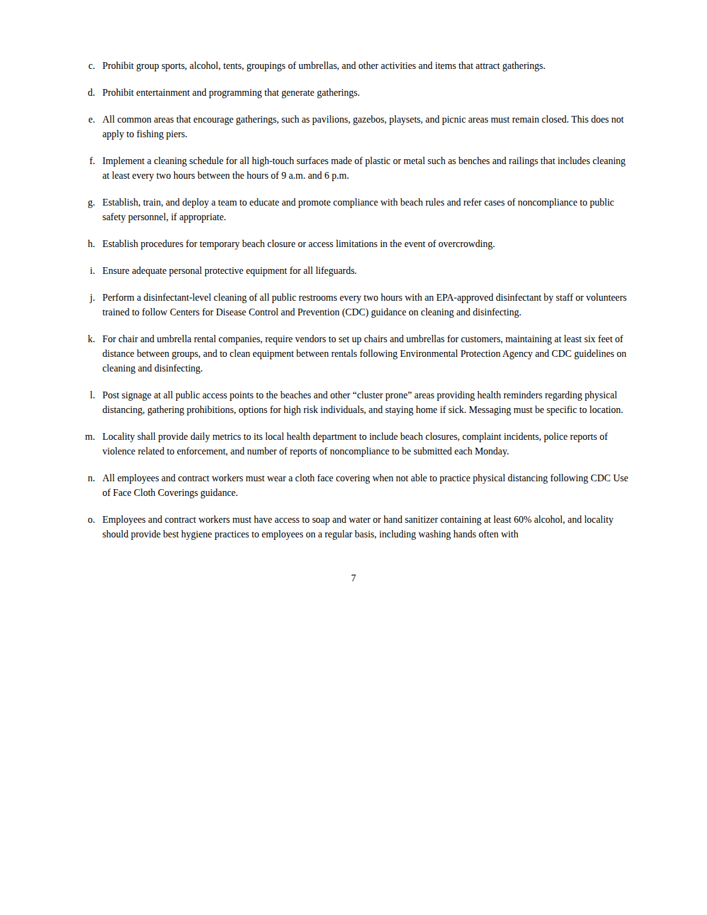Prohibit group sports, alcohol, tents, groupings of umbrellas, and other activities and items that attract gatherings.
Prohibit entertainment and programming that generate gatherings.
All common areas that encourage gatherings, such as pavilions, gazebos, playsets, and picnic areas must remain closed. This does not apply to fishing piers.
Implement a cleaning schedule for all high-touch surfaces made of plastic or metal such as benches and railings that includes cleaning at least every two hours between the hours of 9 a.m. and 6 p.m.
Establish, train, and deploy a team to educate and promote compliance with beach rules and refer cases of noncompliance to public safety personnel, if appropriate.
Establish procedures for temporary beach closure or access limitations in the event of overcrowding.
Ensure adequate personal protective equipment for all lifeguards.
Perform a disinfectant-level cleaning of all public restrooms every two hours with an EPA-approved disinfectant by staff or volunteers trained to follow Centers for Disease Control and Prevention (CDC) guidance on cleaning and disinfecting.
For chair and umbrella rental companies, require vendors to set up chairs and umbrellas for customers, maintaining at least six feet of distance between groups, and to clean equipment between rentals following Environmental Protection Agency and CDC guidelines on cleaning and disinfecting.
Post signage at all public access points to the beaches and other “cluster prone” areas providing health reminders regarding physical distancing, gathering prohibitions, options for high risk individuals, and staying home if sick. Messaging must be specific to location.
Locality shall provide daily metrics to its local health department to include beach closures, complaint incidents, police reports of violence related to enforcement, and number of reports of noncompliance to be submitted each Monday.
All employees and contract workers must wear a cloth face covering when not able to practice physical distancing following CDC Use of Face Cloth Coverings guidance.
Employees and contract workers must have access to soap and water or hand sanitizer containing at least 60% alcohol, and locality should provide best hygiene practices to employees on a regular basis, including washing hands often with
7